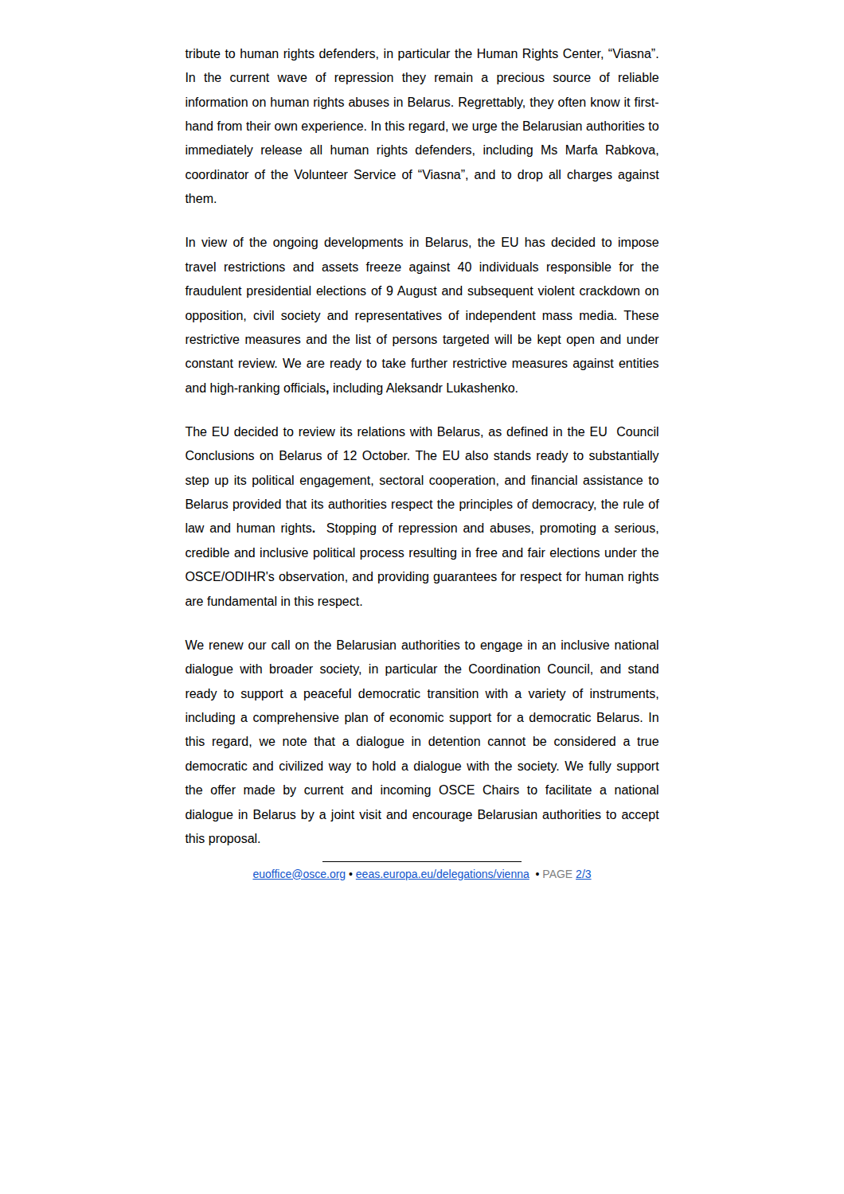tribute to human rights defenders, in particular the Human Rights Center, “Viasna”. In the current wave of repression they remain a precious source of reliable information on human rights abuses in Belarus. Regrettably, they often know it first-hand from their own experience. In this regard, we urge the Belarusian authorities to immediately release all human rights defenders, including Ms Marfa Rabkova, coordinator of the Volunteer Service of “Viasna”, and to drop all charges against them.
In view of the ongoing developments in Belarus, the EU has decided to impose travel restrictions and assets freeze against 40 individuals responsible for the fraudulent presidential elections of 9 August and subsequent violent crackdown on opposition, civil society and representatives of independent mass media. These restrictive measures and the list of persons targeted will be kept open and under constant review. We are ready to take further restrictive measures against entities and high-ranking officials, including Aleksandr Lukashenko.
The EU decided to review its relations with Belarus, as defined in the EU Council Conclusions on Belarus of 12 October. The EU also stands ready to substantially step up its political engagement, sectoral cooperation, and financial assistance to Belarus provided that its authorities respect the principles of democracy, the rule of law and human rights. Stopping of repression and abuses, promoting a serious, credible and inclusive political process resulting in free and fair elections under the OSCE/ODIHR's observation, and providing guarantees for respect for human rights are fundamental in this respect.
We renew our call on the Belarusian authorities to engage in an inclusive national dialogue with broader society, in particular the Coordination Council, and stand ready to support a peaceful democratic transition with a variety of instruments, including a comprehensive plan of economic support for a democratic Belarus. In this regard, we note that a dialogue in detention cannot be considered a true democratic and civilized way to hold a dialogue with the society. We fully support the offer made by current and incoming OSCE Chairs to facilitate a national dialogue in Belarus by a joint visit and encourage Belarusian authorities to accept this proposal.
euoffice@osce.org • eeas.europa.eu/delegations/vienna • PAGE 2/3